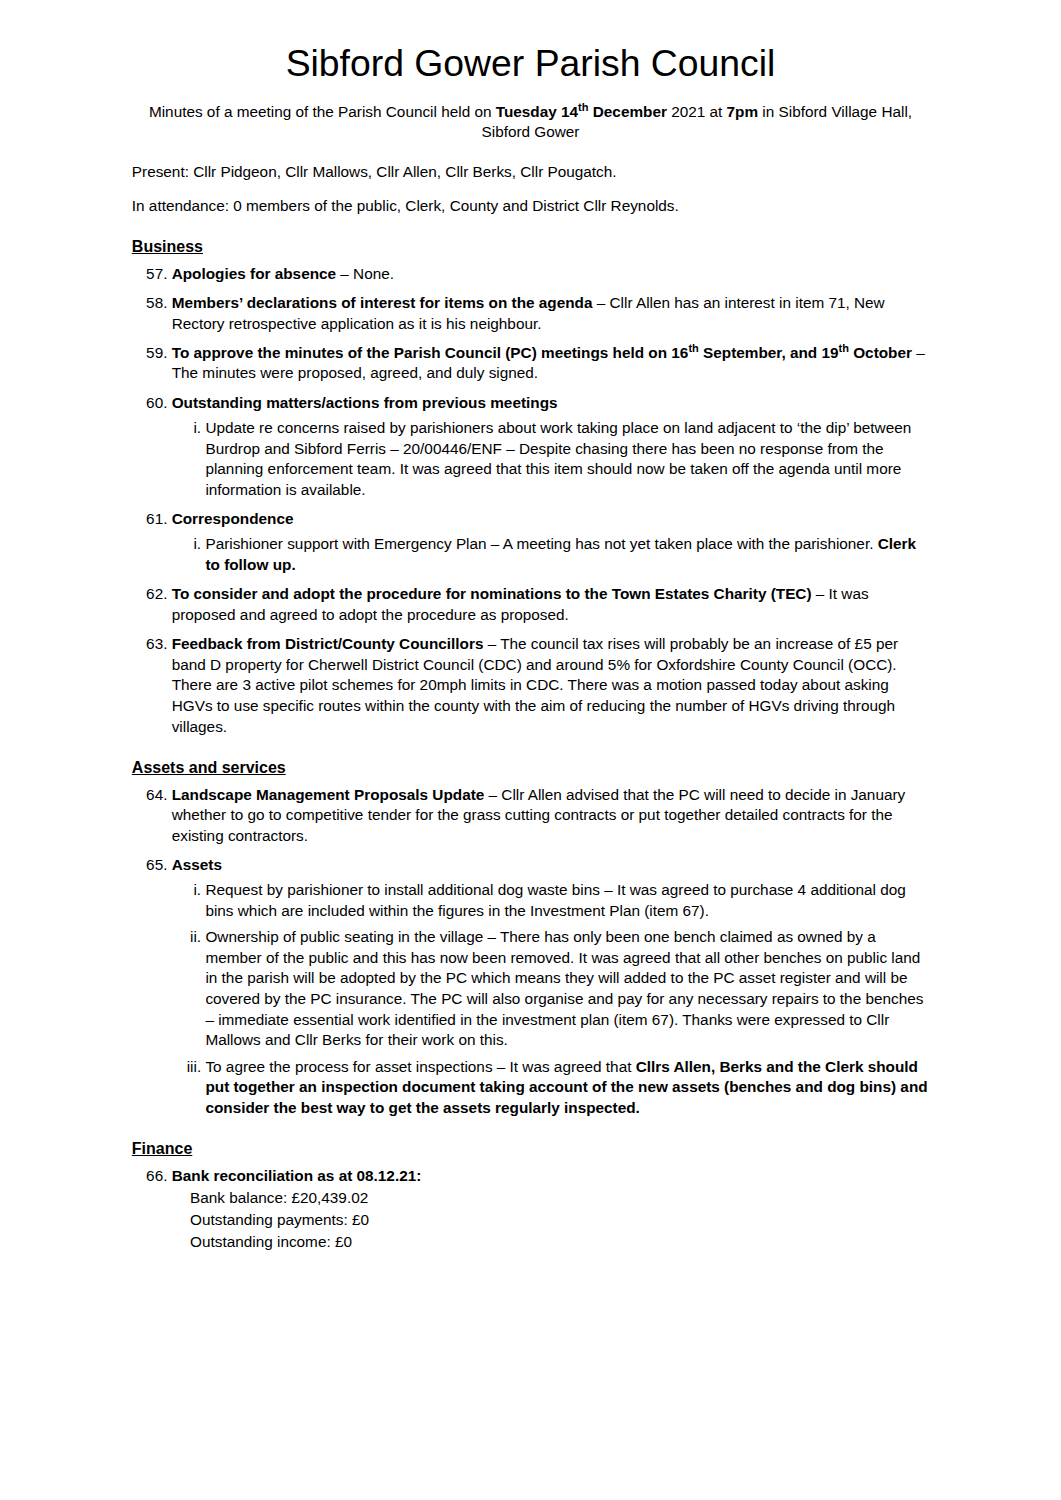Sibford Gower Parish Council
Minutes of a meeting of the Parish Council held on Tuesday 14th December 2021 at 7pm in Sibford Village Hall, Sibford Gower
Present: Cllr Pidgeon, Cllr Mallows, Cllr Allen, Cllr Berks, Cllr Pougatch.
In attendance: 0 members of the public, Clerk, County and District Cllr Reynolds.
Business
Apologies for absence – None.
Members’ declarations of interest for items on the agenda – Cllr Allen has an interest in item 71, New Rectory retrospective application as it is his neighbour.
To approve the minutes of the Parish Council (PC) meetings held on 16th September, and 19th October – The minutes were proposed, agreed, and duly signed.
Outstanding matters/actions from previous meetings
Update re concerns raised by parishioners about work taking place on land adjacent to ‘the dip’ between Burdrop and Sibford Ferris – 20/00446/ENF – Despite chasing there has been no response from the planning enforcement team. It was agreed that this item should now be taken off the agenda until more information is available.
Correspondence
Parishioner support with Emergency Plan – A meeting has not yet taken place with the parishioner. Clerk to follow up.
To consider and adopt the procedure for nominations to the Town Estates Charity (TEC) – It was proposed and agreed to adopt the procedure as proposed.
Feedback from District/County Councillors – The council tax rises will probably be an increase of £5 per band D property for Cherwell District Council (CDC) and around 5% for Oxfordshire County Council (OCC). There are 3 active pilot schemes for 20mph limits in CDC. There was a motion passed today about asking HGVs to use specific routes within the county with the aim of reducing the number of HGVs driving through villages.
Assets and services
Landscape Management Proposals Update – Cllr Allen advised that the PC will need to decide in January whether to go to competitive tender for the grass cutting contracts or put together detailed contracts for the existing contractors.
Assets
Request by parishioner to install additional dog waste bins – It was agreed to purchase 4 additional dog bins which are included within the figures in the Investment Plan (item 67).
Ownership of public seating in the village – There has only been one bench claimed as owned by a member of the public and this has now been removed. It was agreed that all other benches on public land in the parish will be adopted by the PC which means they will added to the PC asset register and will be covered by the PC insurance. The PC will also organise and pay for any necessary repairs to the benches – immediate essential work identified in the investment plan (item 67). Thanks were expressed to Cllr Mallows and Cllr Berks for their work on this.
To agree the process for asset inspections – It was agreed that Cllrs Allen, Berks and the Clerk should put together an inspection document taking account of the new assets (benches and dog bins) and consider the best way to get the assets regularly inspected.
Finance
Bank reconciliation as at 08.12.21:
Bank balance: £20,439.02
Outstanding payments: £0
Outstanding income: £0